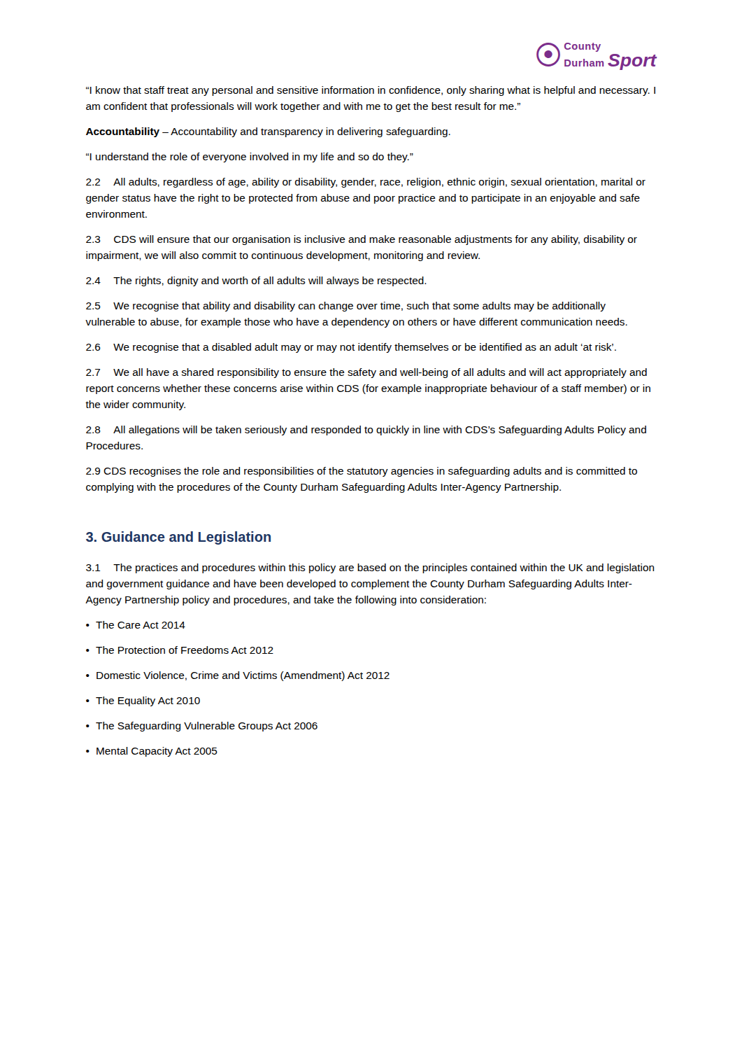⦿County
Durham Sport
“I know that staff treat any personal and sensitive information in confidence, only sharing what is helpful and necessary. I am confident that professionals will work together and with me to get the best result for me.”
Accountability – Accountability and transparency in delivering safeguarding.
“I understand the role of everyone involved in my life and so do they.”
2.2 All adults, regardless of age, ability or disability, gender, race, religion, ethnic origin, sexual orientation, marital or gender status have the right to be protected from abuse and poor practice and to participate in an enjoyable and safe environment.
2.3 CDS will ensure that our organisation is inclusive and make reasonable adjustments for any ability, disability or impairment, we will also commit to continuous development, monitoring and review.
2.4 The rights, dignity and worth of all adults will always be respected.
2.5 We recognise that ability and disability can change over time, such that some adults may be additionally vulnerable to abuse, for example those who have a dependency on others or have different communication needs.
2.6 We recognise that a disabled adult may or may not identify themselves or be identified as an adult ‘at risk’.
2.7 We all have a shared responsibility to ensure the safety and well-being of all adults and will act appropriately and report concerns whether these concerns arise within CDS (for example inappropriate behaviour of a staff member) or in the wider community.
2.8 All allegations will be taken seriously and responded to quickly in line with CDS’s Safeguarding Adults Policy and Procedures.
2.9 CDS recognises the role and responsibilities of the statutory agencies in safeguarding adults and is committed to complying with the procedures of the County Durham Safeguarding Adults Inter-Agency Partnership.
3. Guidance and Legislation
3.1 The practices and procedures within this policy are based on the principles contained within the UK and legislation and government guidance and have been developed to complement the County Durham Safeguarding Adults Inter-Agency Partnership policy and procedures, and take the following into consideration:
The Care Act 2014
The Protection of Freedoms Act 2012
Domestic Violence, Crime and Victims (Amendment) Act 2012
The Equality Act 2010
The Safeguarding Vulnerable Groups Act 2006
Mental Capacity Act 2005